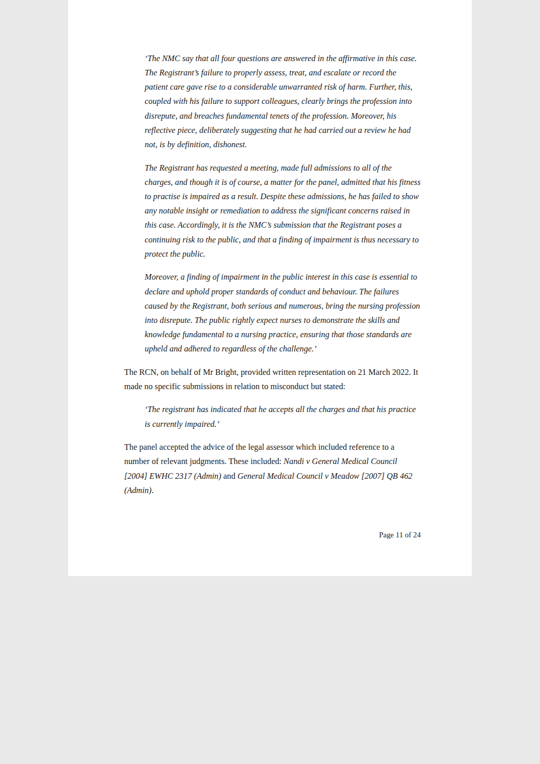‘The NMC say that all four questions are answered in the affirmative in this case. The Registrant’s failure to properly assess, treat, and escalate or record the patient care gave rise to a considerable unwarranted risk of harm. Further, this, coupled with his failure to support colleagues, clearly brings the profession into disrepute, and breaches fundamental tenets of the profession. Moreover, his reflective piece, deliberately suggesting that he had carried out a review he had not, is by definition, dishonest.
The Registrant has requested a meeting, made full admissions to all of the charges, and though it is of course, a matter for the panel, admitted that his fitness to practise is impaired as a result. Despite these admissions, he has failed to show any notable insight or remediation to address the significant concerns raised in this case. Accordingly, it is the NMC’s submission that the Registrant poses a continuing risk to the public, and that a finding of impairment is thus necessary to protect the public.
Moreover, a finding of impairment in the public interest in this case is essential to declare and uphold proper standards of conduct and behaviour. The failures caused by the Registrant, both serious and numerous, bring the nursing profession into disrepute. The public rightly expect nurses to demonstrate the skills and knowledge fundamental to a nursing practice, ensuring that those standards are upheld and adhered to regardless of the challenge.’
The RCN, on behalf of Mr Bright, provided written representation on 21 March 2022. It made no specific submissions in relation to misconduct but stated:
‘The registrant has indicated that he accepts all the charges and that his practice is currently impaired.’
The panel accepted the advice of the legal assessor which included reference to a number of relevant judgments. These included: Nandi v General Medical Council [2004] EWHC 2317 (Admin) and General Medical Council v Meadow [2007] QB 462 (Admin).
Page 11 of 24